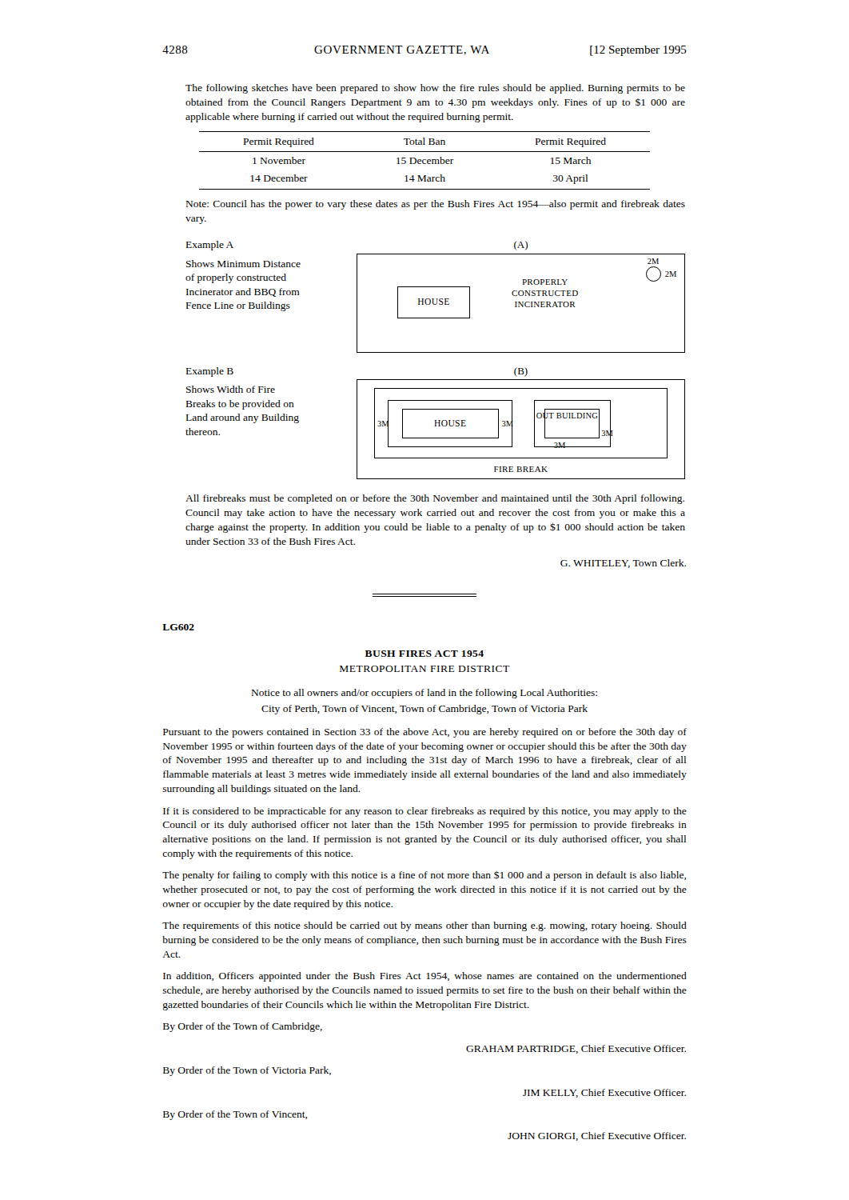4288 GOVERNMENT GAZETTE, WA [12 September 1995
The following sketches have been prepared to show how the fire rules should be applied. Burning permits to be obtained from the Council Rangers Department 9 am to 4.30 pm weekdays only. Fines of up to $1 000 are applicable where burning if carried out without the required burning permit.
| Permit Required | Total Ban | Permit Required |
| --- | --- | --- |
| 1 November | 15 December | 15 March |
| 14 December | 14 March | 30 April |
Note: Council has the power to vary these dates as per the Bush Fires Act 1954—also permit and firebreak dates vary.
Example A
Shows Minimum Distance
of properly constructed
Incinerator and BBQ from
Fence Line or Buildings
(A)
HOUSE
PROPERLY
CONSTRUCTED
INCINERATOR
2M
2M
Example B
Shows Width of Fire
Breaks to be provided on
Land around any Building
thereon.
(B)
HOUSE
OUT BUILDING
3M
3M
3M
3M
FIRE BREAK
All firebreaks must be completed on or before the 30th November and maintained until the 30th April following. Council may take action to have the necessary work carried out and recover the cost from you or make this a charge against the property. In addition you could be liable to a penalty of up to $1 000 should action be taken under Section 33 of the Bush Fires Act.
G. WHITELEY, Town Clerk.
LG602
BUSH FIRES ACT 1954
METROPOLITAN FIRE DISTRICT
Notice to all owners and/or occupiers of land in the following Local Authorities:
City of Perth, Town of Vincent, Town of Cambridge, Town of Victoria Park
Pursuant to the powers contained in Section 33 of the above Act, you are hereby required on or before the 30th day of November 1995 or within fourteen days of the date of your becoming owner or occupier should this be after the 30th day of November 1995 and thereafter up to and including the 31st day of March 1996 to have a firebreak, clear of all flammable materials at least 3 metres wide immediately inside all external boundaries of the land and also immediately surrounding all buildings situated on the land.
If it is considered to be impracticable for any reason to clear firebreaks as required by this notice, you may apply to the Council or its duly authorised officer not later than the 15th November 1995 for permission to provide firebreaks in alternative positions on the land. If permission is not granted by the Council or its duly authorised officer, you shall comply with the requirements of this notice.
The penalty for failing to comply with this notice is a fine of not more than $1 000 and a person in default is also liable, whether prosecuted or not, to pay the cost of performing the work directed in this notice if it is not carried out by the owner or occupier by the date required by this notice.
The requirements of this notice should be carried out by means other than burning e.g. mowing, rotary hoeing. Should burning be considered to be the only means of compliance, then such burning must be in accordance with the Bush Fires Act.
In addition, Officers appointed under the Bush Fires Act 1954, whose names are contained on the undermentioned schedule, are hereby authorised by the Councils named to issued permits to set fire to the bush on their behalf within the gazetted boundaries of their Councils which lie within the Metropolitan Fire District.
By Order of the Town of Cambridge,
GRAHAM PARTRIDGE, Chief Executive Officer.
By Order of the Town of Victoria Park,
JIM KELLY, Chief Executive Officer.
By Order of the Town of Vincent,
JOHN GIORGI, Chief Executive Officer.